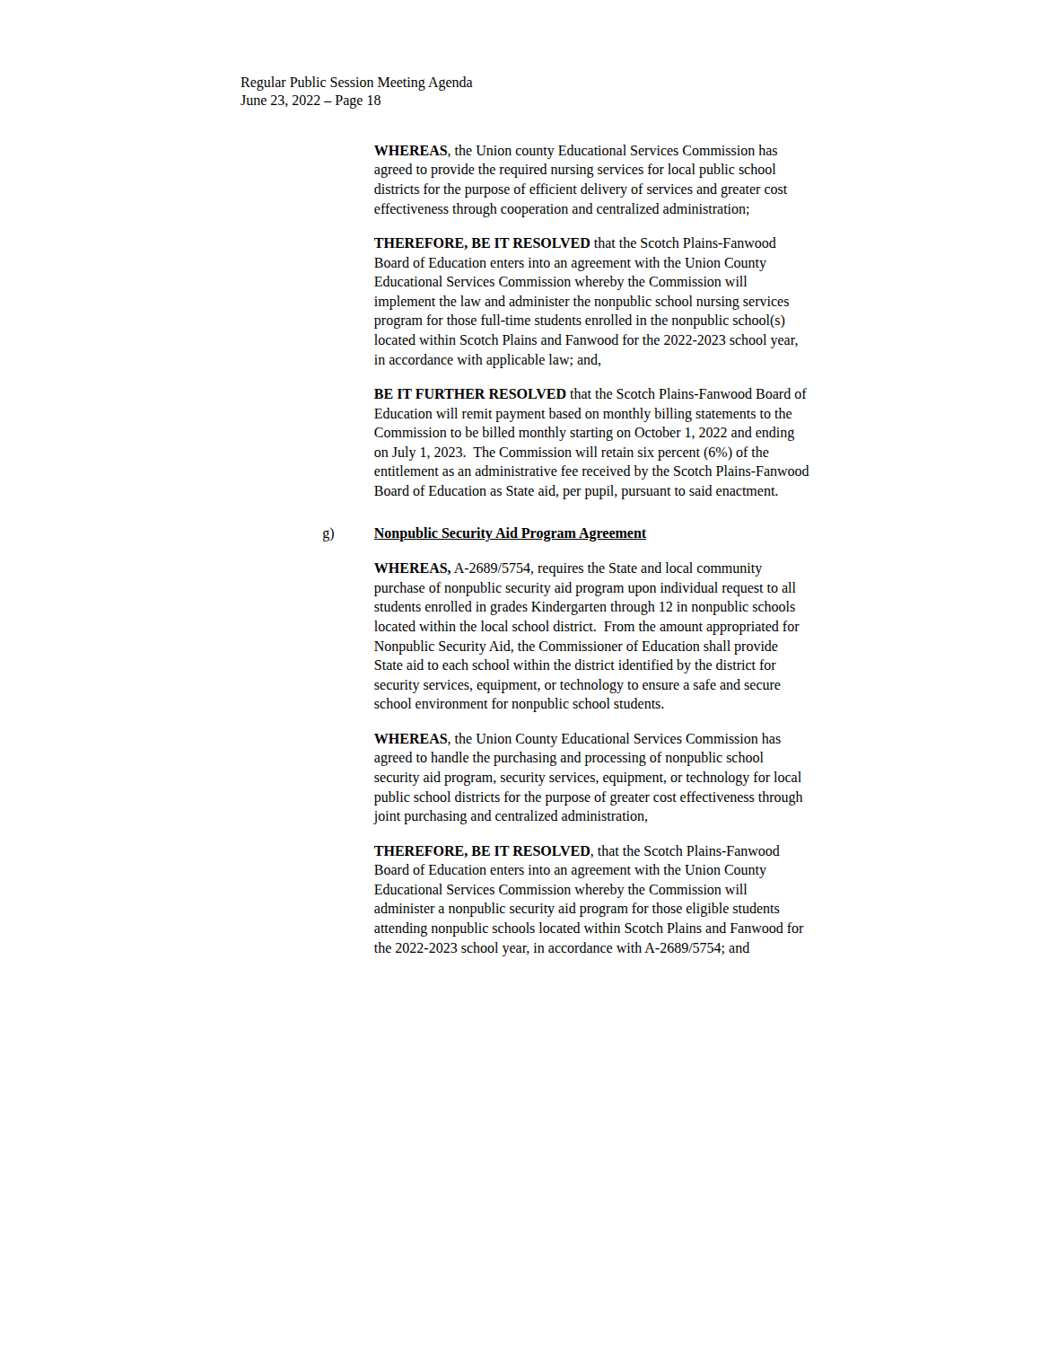Regular Public Session Meeting Agenda
June 23, 2022 – Page 18
WHEREAS, the Union county Educational Services Commission has agreed to provide the required nursing services for local public school districts for the purpose of efficient delivery of services and greater cost effectiveness through cooperation and centralized administration;
THEREFORE, BE IT RESOLVED that the Scotch Plains-Fanwood Board of Education enters into an agreement with the Union County Educational Services Commission whereby the Commission will implement the law and administer the nonpublic school nursing services program for those full-time students enrolled in the nonpublic school(s) located within Scotch Plains and Fanwood for the 2022-2023 school year, in accordance with applicable law; and,
BE IT FURTHER RESOLVED that the Scotch Plains-Fanwood Board of Education will remit payment based on monthly billing statements to the Commission to be billed monthly starting on October 1, 2022 and ending on July 1, 2023. The Commission will retain six percent (6%) of the entitlement as an administrative fee received by the Scotch Plains-Fanwood Board of Education as State aid, per pupil, pursuant to said enactment.
g)
Nonpublic Security Aid Program Agreement
WHEREAS, A-2689/5754, requires the State and local community purchase of nonpublic security aid program upon individual request to all students enrolled in grades Kindergarten through 12 in nonpublic schools located within the local school district. From the amount appropriated for Nonpublic Security Aid, the Commissioner of Education shall provide State aid to each school within the district identified by the district for security services, equipment, or technology to ensure a safe and secure school environment for nonpublic school students.
WHEREAS, the Union County Educational Services Commission has agreed to handle the purchasing and processing of nonpublic school security aid program, security services, equipment, or technology for local public school districts for the purpose of greater cost effectiveness through joint purchasing and centralized administration,
THEREFORE, BE IT RESOLVED, that the Scotch Plains-Fanwood Board of Education enters into an agreement with the Union County Educational Services Commission whereby the Commission will administer a nonpublic security aid program for those eligible students attending nonpublic schools located within Scotch Plains and Fanwood for the 2022-2023 school year, in accordance with A-2689/5754; and